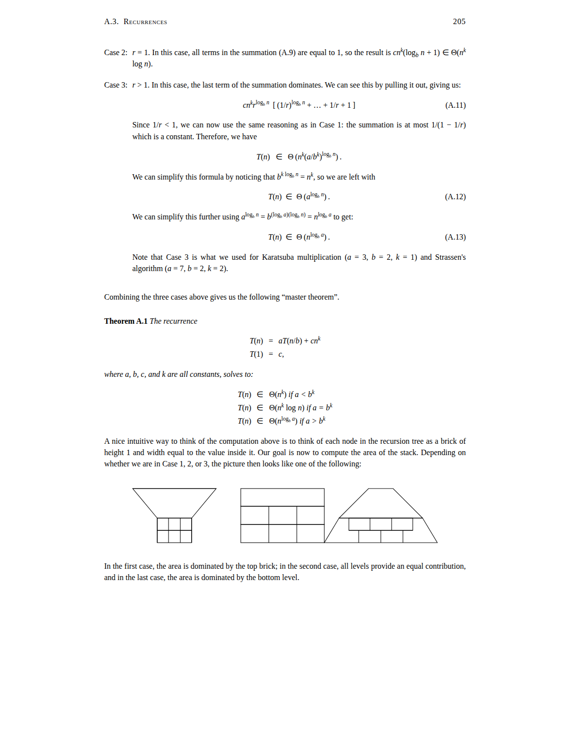A.3. Recurrences 205
Case 2:
r = 1. In this case, all terms in the summation (A.9) are equal to 1, so the result is cnk(logb n + 1) ∈ Θ(nk log n).
Case 3:
r > 1. In this case, the last term of the summation dominates. We can see this by pulling it out, giving us:
cnkrlogb n  [ (1/r)logb n + … + 1/r + 1 ] (A.11)
Since 1/r < 1, we can now use the same reasoning as in Case 1: the summation is at most 1/(1 − 1/r) which is a constant. Therefore, we have
T(n)
∈
Θ (nk(a/bk)logb n) .
We can simplify this formula by noticing that bk logb n = nk, so we are left with
T(n) ∈ Θ (alogb n) . (A.12)
We can simplify this further using alogb n = b(logb a)(logb n) = nlogb a to get:
T(n) ∈ Θ (nlogb a) . (A.13)
Note that Case 3 is what we used for Karatsuba multiplication (a = 3, b = 2, k = 1) and Strassen's algorithm (a = 7, b = 2, k = 2).
Combining the three cases above gives us the following “master theorem”.
Theorem A.1 The recurrence
T(n)
=
aT(n/b) + cnk
T(1)
=
c,
where a, b, c, and k are all constants, solves to:
T(n)
∈
Θ(nk) if a < bk
T(n)
∈
Θ(nk log n) if a = bk
T(n)
∈
Θ(nlogb a) if a > bk
A nice intuitive way to think of the computation above is to think of each node in the recursion tree as a brick of height 1 and width equal to the value inside it. Our goal is now to compute the area of the stack. Depending on whether we are in Case 1, 2, or 3, the picture then looks like one of the following:
In the first case, the area is dominated by the top brick; in the second case, all levels provide an equal contribution, and in the last case, the area is dominated by the bottom level.